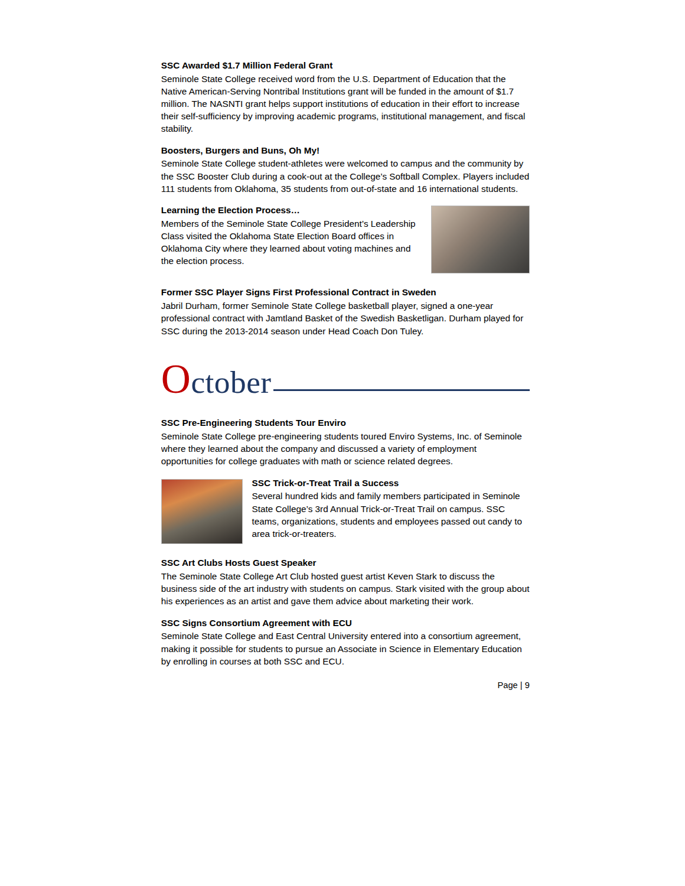SSC Awarded $1.7 Million Federal Grant
Seminole State College received word from the U.S. Department of Education that the Native American-Serving Nontribal Institutions grant will be funded in the amount of $1.7 million. The NASNTI grant helps support institutions of education in their effort to increase their self-sufficiency by improving academic programs, institutional management, and fiscal stability.
Boosters, Burgers and Buns, Oh My!
Seminole State College student-athletes were welcomed to campus and the community by the SSC Booster Club during a cook-out at the College’s Softball Complex. Players included 111 students from Oklahoma, 35 students from out-of-state and 16 international students.
Learning the Election Process…
Members of the Seminole State College President’s Leadership Class visited the Oklahoma State Election Board offices in Oklahoma City where they learned about voting machines and the election process.
Former SSC Player Signs First Professional Contract in Sweden
Jabril Durham, former Seminole State College basketball player, signed a one-year professional contract with Jamtland Basket of the Swedish Basketligan. Durham played for SSC during the 2013-2014 season under Head Coach Don Tuley.
October
SSC Pre-Engineering Students Tour Enviro
Seminole State College pre-engineering students toured Enviro Systems, Inc. of Seminole where they learned about the company and discussed a variety of employment opportunities for college graduates with math or science related degrees.
SSC Trick-or-Treat Trail a Success
Several hundred kids and family members participated in Seminole State College’s 3rd Annual Trick-or-Treat Trail on campus. SSC teams, organizations, students and employees passed out candy to area trick-or-treaters.
SSC Art Clubs Hosts Guest Speaker
The Seminole State College Art Club hosted guest artist Keven Stark to discuss the business side of the art industry with students on campus. Stark visited with the group about his experiences as an artist and gave them advice about marketing their work.
SSC Signs Consortium Agreement with ECU
Seminole State College and East Central University entered into a consortium agreement, making it possible for students to pursue an Associate in Science in Elementary Education by enrolling in courses at both SSC and ECU.
Page | 9